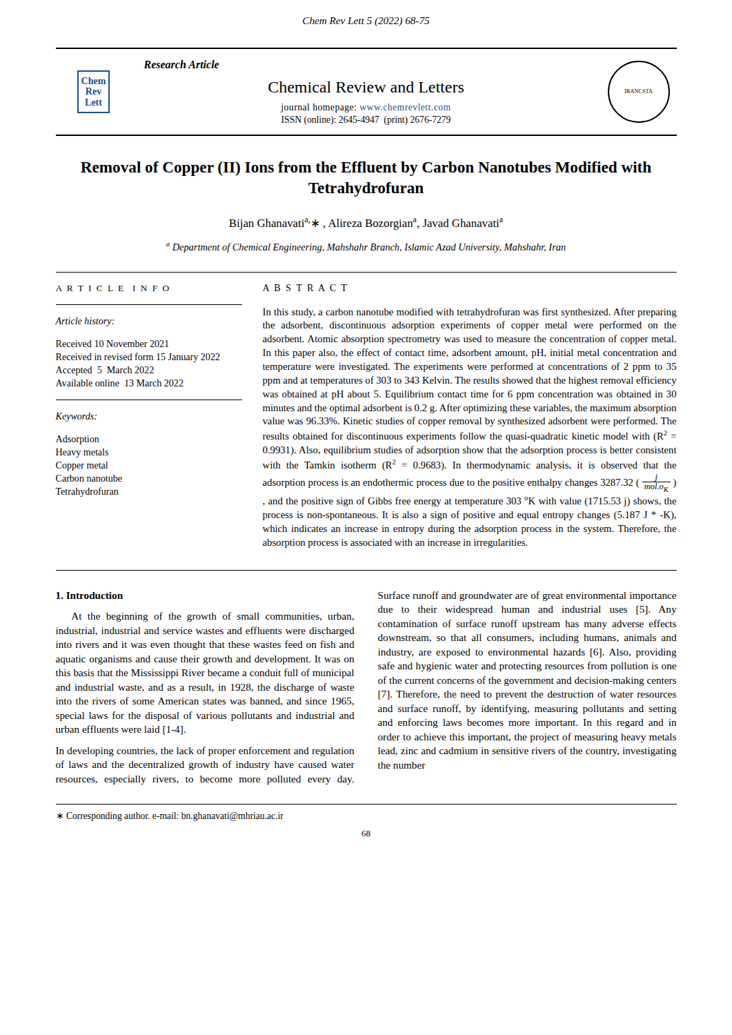Chem Rev Lett 5 (2022) 68-75
Chem
Rev
Lett
Research Article
Chemical Review and Letters
journal homepage: www.chemrevlett.com
ISSN (online): 2645-4947 (print) 2676-7279
IRANCSTA
Removal of Copper (II) Ions from the Effluent by Carbon Nanotubes Modified with Tetrahydrofuran
Bijan Ghanavatia,∗ , Alireza Bozorgiana, Javad Ghanavatia
a Department of Chemical Engineering, Mahshahr Branch, Islamic Azad University, Mahshahr, Iran
A R T I C L E I N F O
Article history:
Received 10 November 2021
Received in revised form 15 January 2022
Accepted 5 March 2022
Available online 13 March 2022
Keywords:
Adsorption
Heavy metals
Copper metal
Carbon nanotube
Tetrahydrofuran
A B S T R A C T
In this study, a carbon nanotube modified with tetrahydrofuran was first synthesized. After preparing the adsorbent, discontinuous adsorption experiments of copper metal were performed on the adsorbent. Atomic absorption spectrometry was used to measure the concentration of copper metal. In this paper also, the effect of contact time, adsorbent amount, pH, initial metal concentration and temperature were investigated. The experiments were performed at concentrations of 2 ppm to 35 ppm and at temperatures of 303 to 343 Kelvin. The results showed that the highest removal efficiency was obtained at pH about 5. Equilibrium contact time for 6 ppm concentration was obtained in 30 minutes and the optimal adsorbent is 0.2 g. After optimizing these variables, the maximum absorption value was 96.33%. Kinetic studies of copper removal by synthesized adsorbent were performed. The results obtained for discontinuous experiments follow the quasi-quadratic kinetic model with (R2 = 0.9931). Also, equilibrium studies of adsorption show that the adsorption process is better consistent with the Tamkin isotherm (R2 = 0.9683). In thermodynamic analysis, it is observed that the adsorption process is an endothermic process due to the positive enthalpy changes 3287.32 ( jmol.oK ) , and the positive sign of Gibbs free energy at temperature 303 oK with value (1715.53 j) shows, the process is non-spontaneous. It is also a sign of positive and equal entropy changes (5.187 J * -K), which indicates an increase in entropy during the adsorption process in the system. Therefore, the absorption process is associated with an increase in irregularities.
1. Introduction
At the beginning of the growth of small communities, urban, industrial, industrial and service wastes and effluents were discharged into rivers and it was even thought that these wastes feed on fish and aquatic organisms and cause their growth and development. It was on this basis that the Mississippi River became a conduit full of municipal and industrial waste, and as a result, in 1928, the discharge of waste into the rivers of some American states was banned, and since 1965, special laws for the disposal of various pollutants and industrial and urban effluents were laid [1-4].
In developing countries, the lack of proper enforcement and regulation of laws and the decentralized growth of industry have caused water resources, especially rivers, to become more polluted every day. Surface runoff and groundwater are of great environmental importance due to their widespread human and industrial uses [5]. Any contamination of surface runoff upstream has many adverse effects downstream, so that all consumers, including humans, animals and industry, are exposed to environmental hazards [6]. Also, providing safe and hygienic water and protecting resources from pollution is one of the current concerns of the government and decision-making centers [7]. Therefore, the need to prevent the destruction of water resources and surface runoff, by identifying, measuring pollutants and setting and enforcing laws becomes more important. In this regard and in order to achieve this important, the project of measuring heavy metals lead, zinc and cadmium in sensitive rivers of the country, investigating the number
∗ Corresponding author. e-mail: bn.ghanavati@mhriau.ac.ir
68